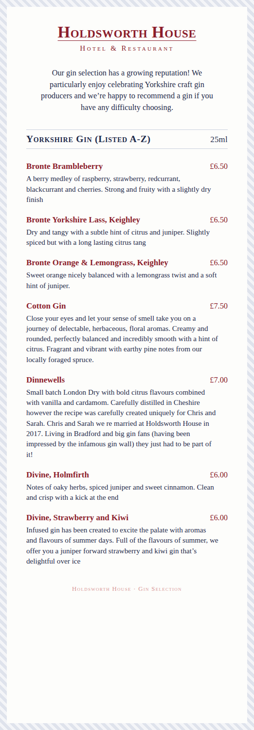Holdsworth House
Hotel & Restaurant
Our gin selection has a growing reputation! We particularly enjoy celebrating Yorkshire craft gin producers and we’re happy to recommend a gin if you have any difficulty choosing.
Yorkshire Gin (Listed A-Z)
25ml
Bronte Brambleberry £6.50
A berry medley of raspberry, strawberry, redcurrant, blackcurrant and cherries. Strong and fruity with a slightly dry finish
Bronte Yorkshire Lass, Keighley £6.50
Dry and tangy with a subtle hint of citrus and juniper. Slightly spiced but with a long lasting citrus tang
Bronte Orange & Lemongrass, Keighley £6.50
Sweet orange nicely balanced with a lemongrass twist and a soft hint of juniper.
Cotton Gin £7.50
Close your eyes and let your sense of smell take you on a journey of delectable, herbaceous, floral aromas. Creamy and rounded, perfectly balanced and incredibly smooth with a hint of citrus. Fragrant and vibrant with earthy pine notes from our locally foraged spruce.
Dinnewells £7.00
Small batch London Dry with bold citrus flavours combined with vanilla and cardamom. Carefully distilled in Cheshire however the recipe was carefully created uniquely for Chris and Sarah. Chris and Sarah we re married at Holdsworth House in 2017. Living in Bradford and big gin fans (having been impressed by the infamous gin wall) they just had to be part of it!
Divine, Holmfirth £6.00
Notes of oaky herbs, spiced juniper and sweet cinnamon. Clean and crisp with a kick at the end
Divine, Strawberry and Kiwi £6.00
Infused gin has been created to excite the palate with aromas and flavours of summer days. Full of the flavours of summer, we offer you a juniper forward strawberry and kiwi gin that’s delightful over ice
Holdsworth House · Gin Selection